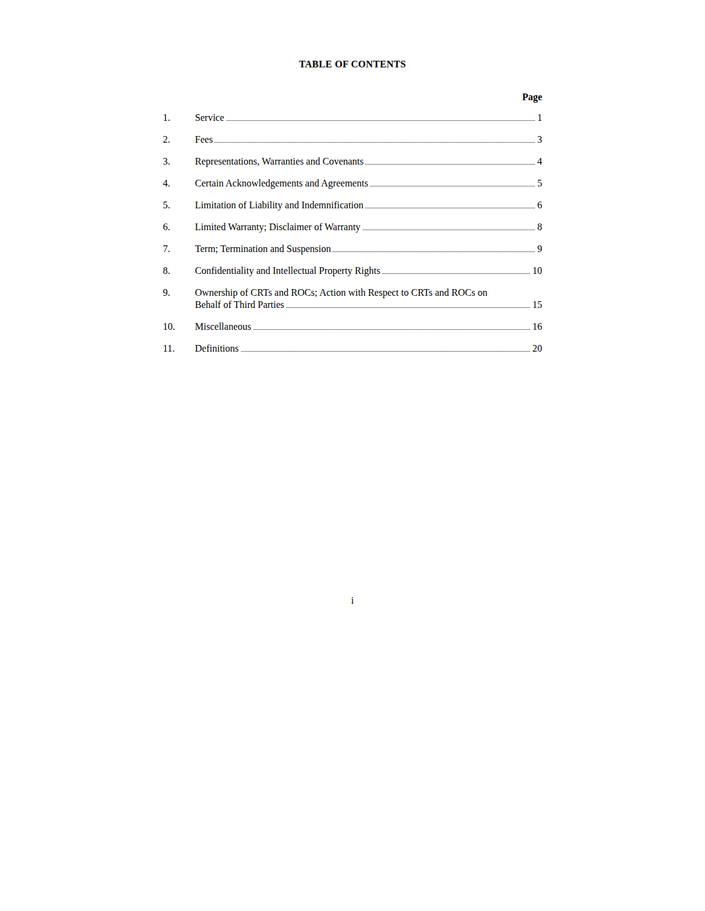TABLE OF CONTENTS
Page
| 1. | 1 Service |
| 2. | 3 Fees |
| 3. | 4 Representations, Warranties and Covenants |
| 4. | 5 Certain Acknowledgements and Agreements |
| 5. | 6 Limitation of Liability and Indemnification |
| 6. | 8 Limited Warranty; Disclaimer of Warranty |
| 7. | 9 Term; Termination and Suspension |
| 8. | 10 Confidentiality and Intellectual Property Rights |
| 9. | Ownership of CRTs and ROCs; Action with Respect to CRTs and ROCs on 15 Behalf of Third Parties |
| 10. | 16 Miscellaneous |
| 11. | 20 Definitions |
i